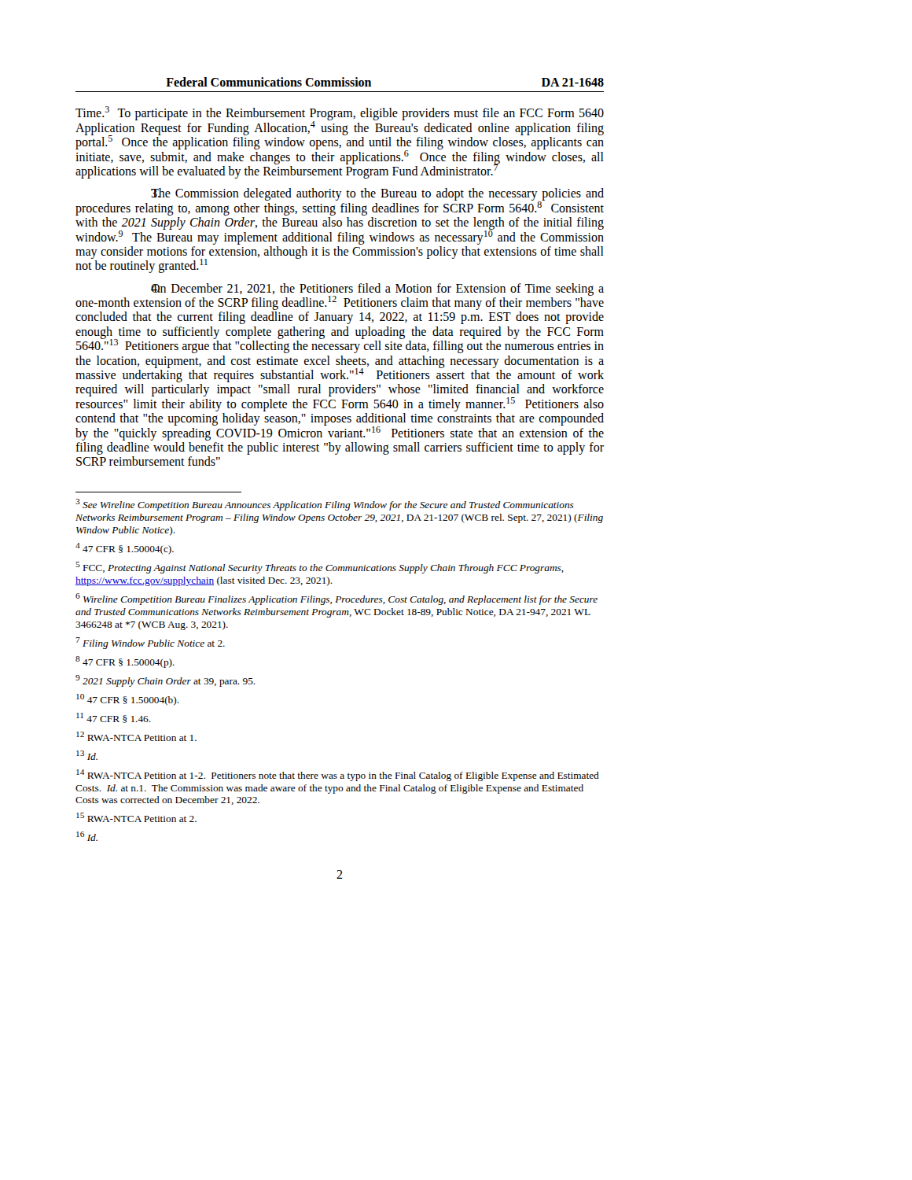Federal Communications Commission DA 21-1648
Time.3 To participate in the Reimbursement Program, eligible providers must file an FCC Form 5640 Application Request for Funding Allocation,4 using the Bureau's dedicated online application filing portal.5 Once the application filing window opens, and until the filing window closes, applicants can initiate, save, submit, and make changes to their applications.6 Once the filing window closes, all applications will be evaluated by the Reimbursement Program Fund Administrator.7
3. The Commission delegated authority to the Bureau to adopt the necessary policies and procedures relating to, among other things, setting filing deadlines for SCRP Form 5640.8 Consistent with the 2021 Supply Chain Order, the Bureau also has discretion to set the length of the initial filing window.9 The Bureau may implement additional filing windows as necessary10 and the Commission may consider motions for extension, although it is the Commission's policy that extensions of time shall not be routinely granted.11
4. On December 21, 2021, the Petitioners filed a Motion for Extension of Time seeking a one-month extension of the SCRP filing deadline.12 Petitioners claim that many of their members "have concluded that the current filing deadline of January 14, 2022, at 11:59 p.m. EST does not provide enough time to sufficiently complete gathering and uploading the data required by the FCC Form 5640."13 Petitioners argue that "collecting the necessary cell site data, filling out the numerous entries in the location, equipment, and cost estimate excel sheets, and attaching necessary documentation is a massive undertaking that requires substantial work."14 Petitioners assert that the amount of work required will particularly impact "small rural providers" whose "limited financial and workforce resources" limit their ability to complete the FCC Form 5640 in a timely manner.15 Petitioners also contend that "the upcoming holiday season," imposes additional time constraints that are compounded by the "quickly spreading COVID-19 Omicron variant."16 Petitioners state that an extension of the filing deadline would benefit the public interest "by allowing small carriers sufficient time to apply for SCRP reimbursement funds"
3 See Wireline Competition Bureau Announces Application Filing Window for the Secure and Trusted Communications Networks Reimbursement Program – Filing Window Opens October 29, 2021, DA 21-1207 (WCB rel. Sept. 27, 2021) (Filing Window Public Notice).
4 47 CFR § 1.50004(c).
5 FCC, Protecting Against National Security Threats to the Communications Supply Chain Through FCC Programs, https://www.fcc.gov/supplychain (last visited Dec. 23, 2021).
6 Wireline Competition Bureau Finalizes Application Filings, Procedures, Cost Catalog, and Replacement list for the Secure and Trusted Communications Networks Reimbursement Program, WC Docket 18-89, Public Notice, DA 21-947, 2021 WL 3466248 at *7 (WCB Aug. 3, 2021).
7 Filing Window Public Notice at 2.
8 47 CFR § 1.50004(p).
9 2021 Supply Chain Order at 39, para. 95.
10 47 CFR § 1.50004(b).
11 47 CFR § 1.46.
12 RWA-NTCA Petition at 1.
13 Id.
14 RWA-NTCA Petition at 1-2. Petitioners note that there was a typo in the Final Catalog of Eligible Expense and Estimated Costs. Id. at n.1. The Commission was made aware of the typo and the Final Catalog of Eligible Expense and Estimated Costs was corrected on December 21, 2022.
15 RWA-NTCA Petition at 2.
16 Id.
2